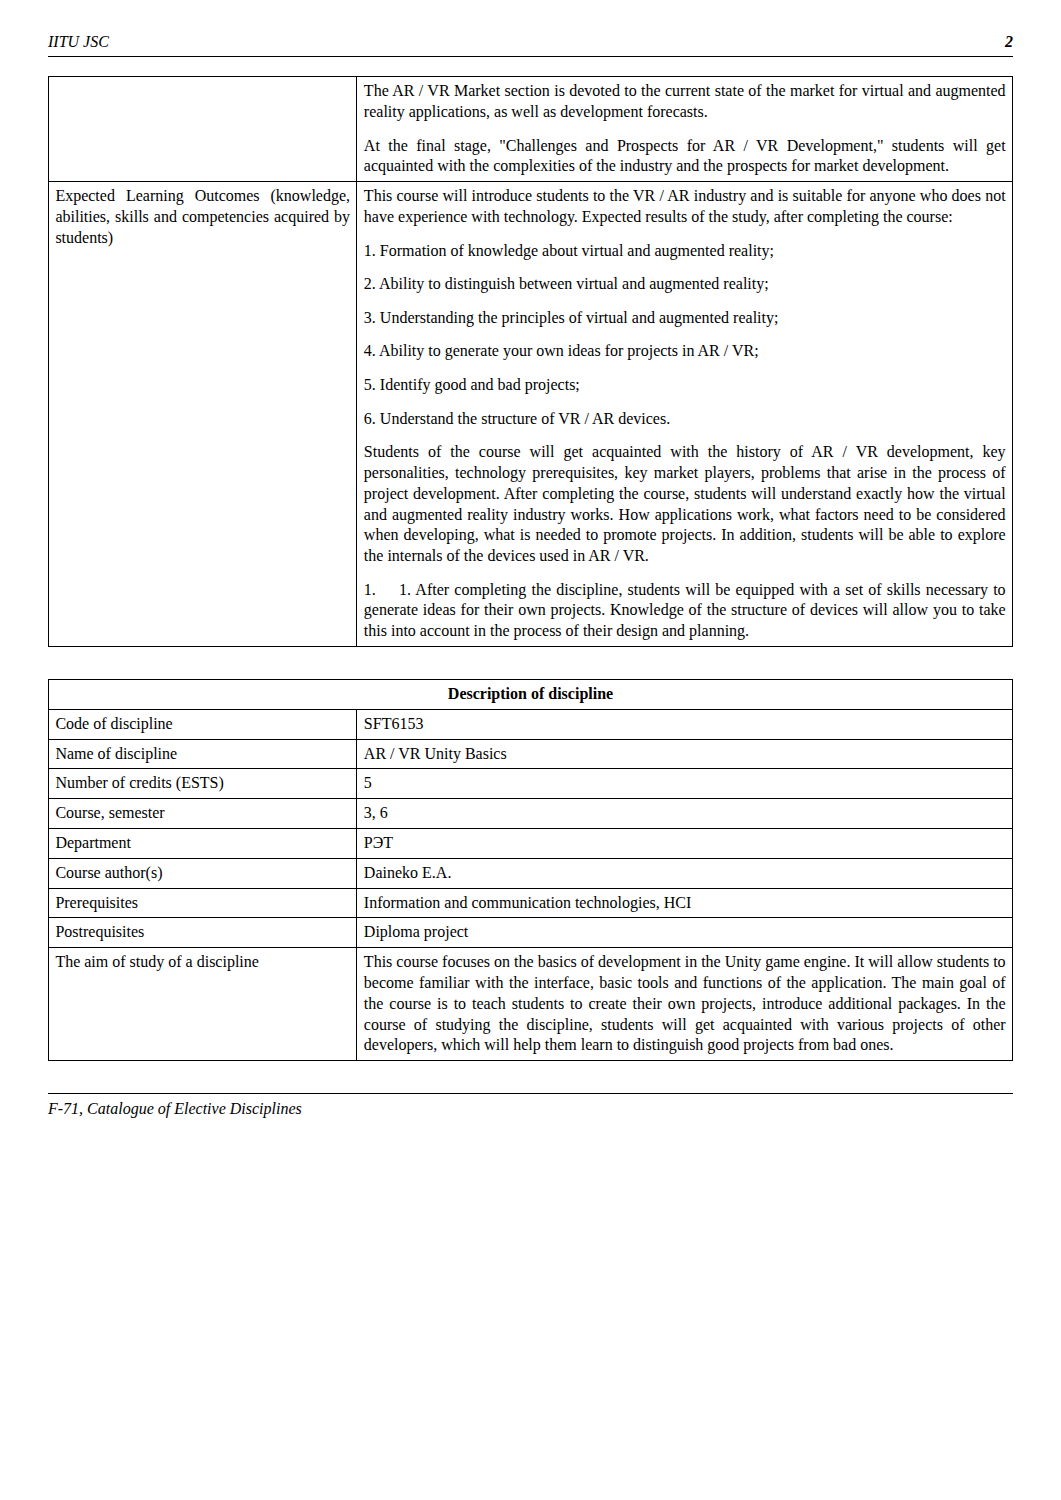IITU JSC 2
| | The AR / VR Market section is devoted to the current state of the market for virtual and augmented reality applications, as well as development forecasts. At the final stage, "Challenges and Prospects for AR / VR Development," students will get acquainted with the complexities of the industry and the prospects for market development. |
| Expected Learning Outcomes (knowledge, abilities, skills and competencies acquired by students) | This course will introduce students to the VR / AR industry and is suitable for anyone who does not have experience with technology. Expected results of the study, after completing the course: 1. Formation of knowledge about virtual and augmented reality; 2. Ability to distinguish between virtual and augmented reality; 3. Understanding the principles of virtual and augmented reality; 4. Ability to generate your own ideas for projects in AR / VR; 5. Identify good and bad projects; 6. Understand the structure of VR / AR devices. Students of the course will get acquainted with the history of AR / VR development, key personalities, technology prerequisites, key market players, problems that arise in the process of project development. After completing the course, students will understand exactly how the virtual and augmented reality industry works. How applications work, what factors need to be considered when developing, what is needed to promote projects. In addition, students will be able to explore the internals of the devices used in AR / VR. 1. 1. After completing the discipline, students will be equipped with a set of skills necessary to generate ideas for their own projects. Knowledge of the structure of devices will allow you to take this into account in the process of their design and planning. |
Description of discipline
| Code of discipline | SFT6153 |
| Name of discipline | AR / VR Unity Basics |
| Number of credits (ESTS) | 5 |
| Course, semester | 3, 6 |
| Department | РЭТ |
| Course author(s) | Daineko E.A. |
| Prerequisites | Information and communication technologies, HCI |
| Postrequisites | Diploma project |
| The aim of study of a discipline | This course focuses on the basics of development in the Unity game engine. It will allow students to become familiar with the interface, basic tools and functions of the application. The main goal of the course is to teach students to create their own projects, introduce additional packages. In the course of studying the discipline, students will get acquainted with various projects of other developers, which will help them learn to distinguish good projects from bad ones. |
F-71, Catalogue of Elective Disciplines